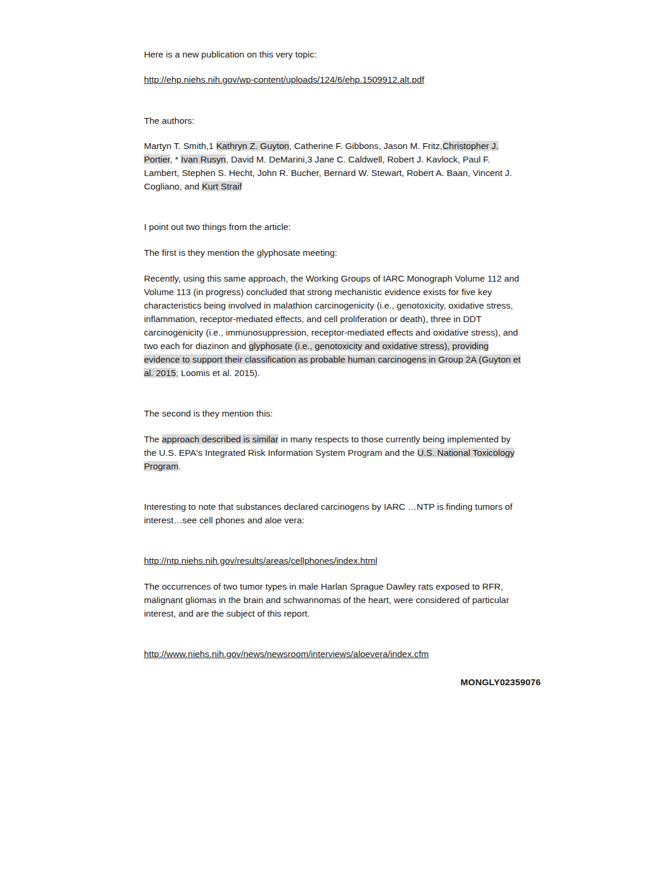Here is a new publication on this very topic:
http://ehp.niehs.nih.gov/wp-content/uploads/124/6/ehp.1509912.alt.pdf
The authors:
Martyn T. Smith,1 Kathryn Z. Guyton, Catherine F. Gibbons, Jason M. Fritz,Christopher J. Portier, * Ivan Rusyn, David M. DeMarini,3 Jane C. Caldwell, Robert J. Kavlock, Paul F. Lambert, Stephen S. Hecht, John R. Bucher, Bernard W. Stewart, Robert A. Baan, Vincent J. Cogliano, and Kurt Straif
I point out two things from the article:
The first is they mention the glyphosate meeting:
Recently, using this same approach, the Working Groups of IARC Monograph Volume 112 and Volume 113 (in progress) concluded that strong mechanistic evidence exists for five key characteristics being involved in malathion carcinogenicity (i.e., genotoxicity, oxidative stress, inflammation, receptor-mediated effects, and cell proliferation or death), three in DDT carcinogenicity (i.e., immunosuppression, receptor-mediated effects and oxidative stress), and two each for diazinon and glyphosate (i.e., genotoxicity and oxidative stress), providing evidence to support their classification as probable human carcinogens in Group 2A (Guyton et al. 2015; Loomis et al. 2015).
The second is they mention this:
The approach described is similar in many respects to those currently being implemented by the U.S. EPA's Integrated Risk Information System Program and the U.S. National Toxicology Program.
Interesting to note that substances declared carcinogens by IARC …NTP is finding tumors of interest…see cell phones and aloe vera:
http://ntp.niehs.nih.gov/results/areas/cellphones/index.html
The occurrences of two tumor types in male Harlan Sprague Dawley rats exposed to RFR, malignant gliomas in the brain and schwannomas of the heart, were considered of particular interest, and are the subject of this report.
http://www.niehs.nih.gov/news/newsroom/interviews/aloevera/index.cfm
MONGLY02359076